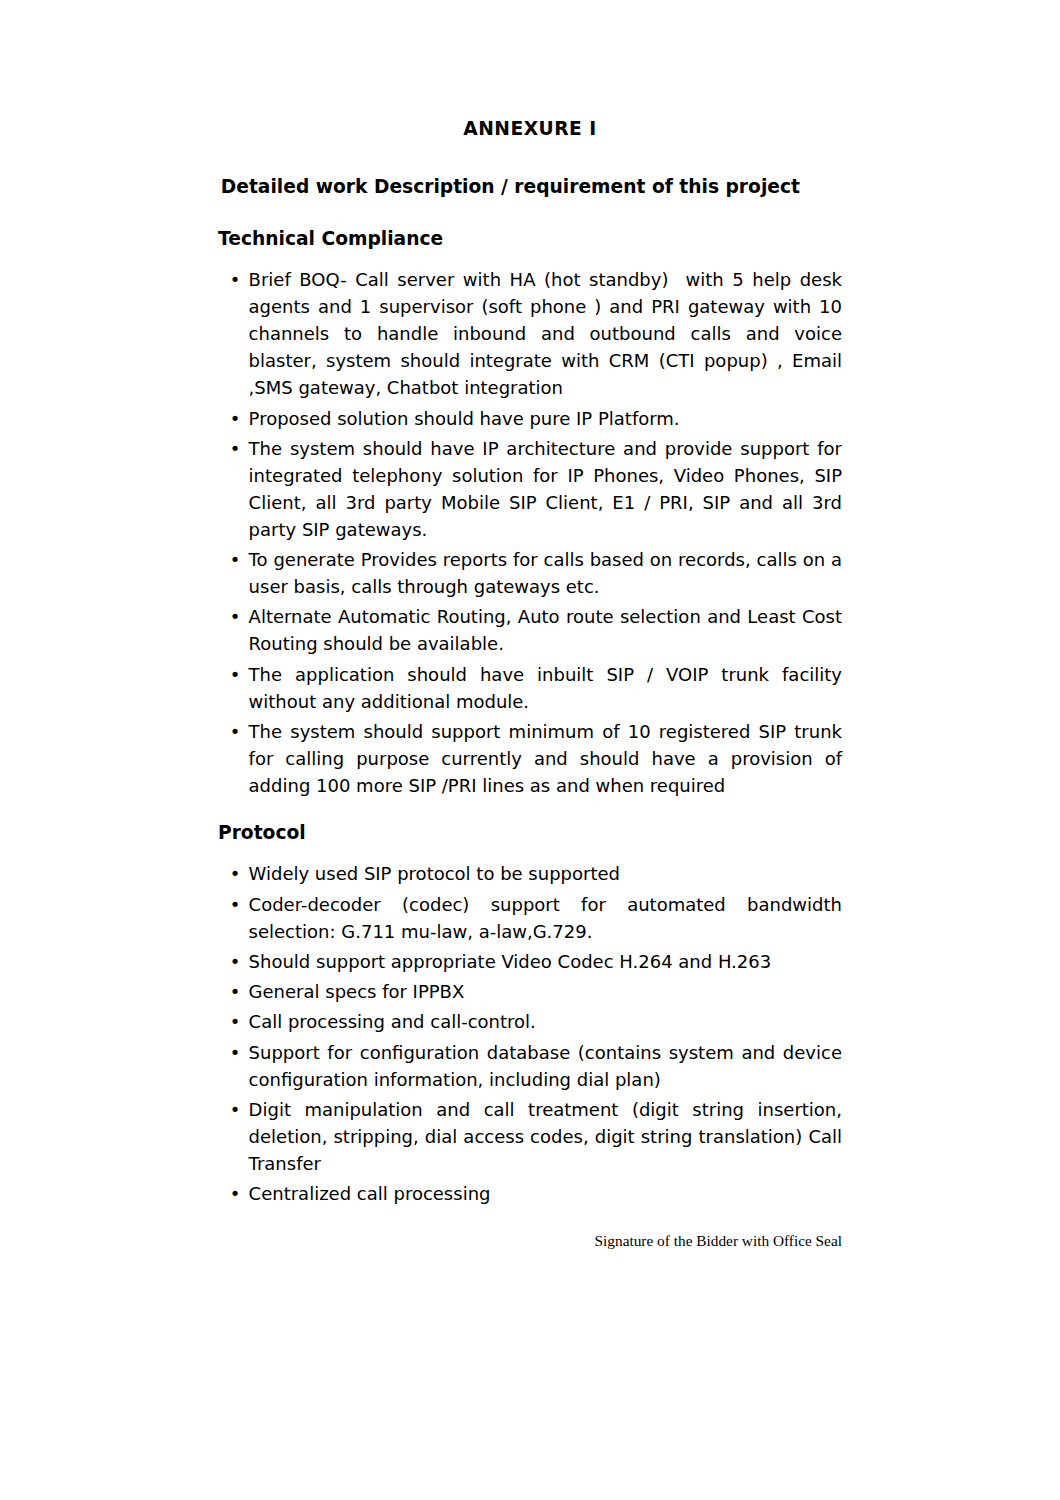ANNEXURE I
Detailed work Description / requirement of this project
Technical Compliance
Brief BOQ- Call server with HA (hot standby) with 5 help desk agents and 1 supervisor (soft phone ) and PRI gateway with 10 channels to handle inbound and outbound calls and voice blaster, system should integrate with CRM (CTI popup) , Email ,SMS gateway, Chatbot integration
Proposed solution should have pure IP Platform.
The system should have IP architecture and provide support for integrated telephony solution for IP Phones, Video Phones, SIP Client, all 3rd party Mobile SIP Client, E1 / PRI, SIP and all 3rd party SIP gateways.
To generate Provides reports for calls based on records, calls on a user basis, calls through gateways etc.
Alternate Automatic Routing, Auto route selection and Least Cost Routing should be available.
The application should have inbuilt SIP / VOIP trunk facility without any additional module.
The system should support minimum of 10 registered SIP trunk for calling purpose currently and should have a provision of adding 100 more SIP /PRI lines as and when required
Protocol
Widely used SIP protocol to be supported
Coder-decoder (codec) support for automated bandwidth selection: G.711 mu-law, a-law,G.729.
Should support appropriate Video Codec H.264 and H.263
General specs for IPPBX
Call processing and call-control.
Support for configuration database (contains system and device configuration information, including dial plan)
Digit manipulation and call treatment (digit string insertion, deletion, stripping, dial access codes, digit string translation) Call Transfer
Centralized call processing
Signature of the Bidder with Office Seal